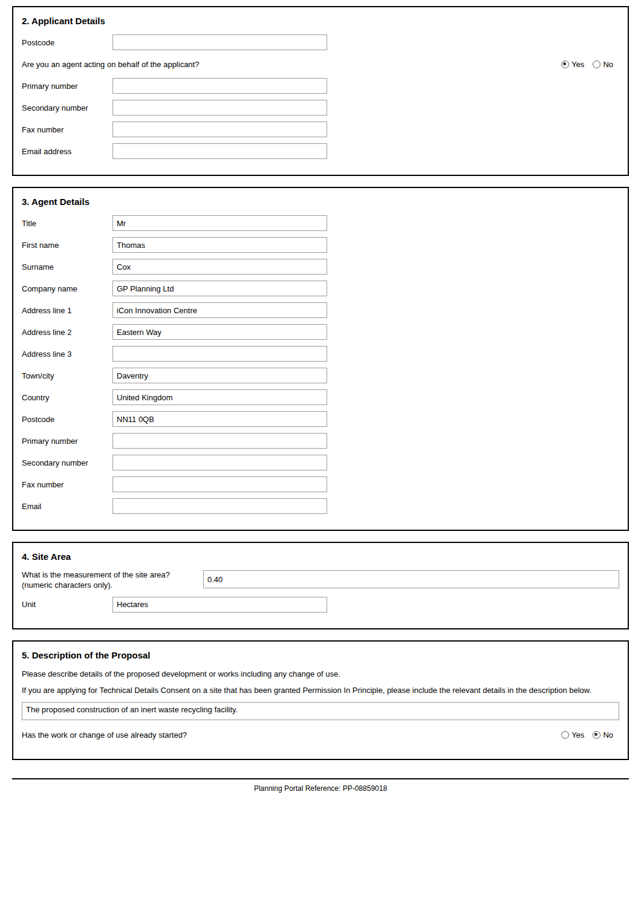2. Applicant Details
Postcode
Are you an agent acting on behalf of the applicant?
Yes No
Primary number
Secondary number
Fax number
Email address
3. Agent Details
Title
Mr
First name
Thomas
Surname
Cox
Company name
GP Planning Ltd
Address line 1
iCon Innovation Centre
Address line 2
Eastern Way
Address line 3
Town/city
Daventry
Country
United Kingdom
Postcode
NN11 0QB
Primary number
Secondary number
Fax number
Email
4. Site Area
What is the measurement of the site area?
(numeric characters only).
0.40
Unit
Hectares
5. Description of the Proposal
Please describe details of the proposed development or works including any change of use.
If you are applying for Technical Details Consent on a site that has been granted Permission In Principle, please include the relevant details in the description below.
The proposed construction of an inert waste recycling facility.
Has the work or change of use already started?
Yes No
Planning Portal Reference: PP-08859018